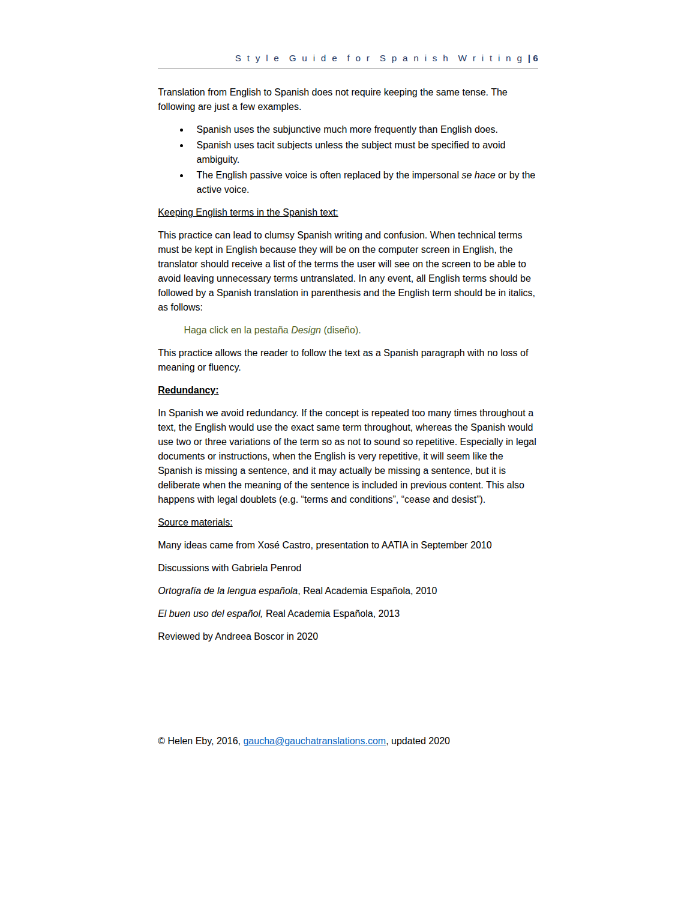S t y l e G u i d e f o r S p a n i s h W r i t i n g | 6
Translation from English to Spanish does not require keeping the same tense. The following are just a few examples.
Spanish uses the subjunctive much more frequently than English does.
Spanish uses tacit subjects unless the subject must be specified to avoid ambiguity.
The English passive voice is often replaced by the impersonal se hace or by the active voice.
Keeping English terms in the Spanish text:
This practice can lead to clumsy Spanish writing and confusion. When technical terms must be kept in English because they will be on the computer screen in English, the translator should receive a list of the terms the user will see on the screen to be able to avoid leaving unnecessary terms untranslated. In any event, all English terms should be followed by a Spanish translation in parenthesis and the English term should be in italics, as follows:
Haga click en la pestaña Design (diseño).
This practice allows the reader to follow the text as a Spanish paragraph with no loss of meaning or fluency.
Redundancy:
In Spanish we avoid redundancy. If the concept is repeated too many times throughout a text, the English would use the exact same term throughout, whereas the Spanish would use two or three variations of the term so as not to sound so repetitive. Especially in legal documents or instructions, when the English is very repetitive, it will seem like the Spanish is missing a sentence, and it may actually be missing a sentence, but it is deliberate when the meaning of the sentence is included in previous content. This also happens with legal doublets (e.g. “terms and conditions”, “cease and desist”).
Source materials:
Many ideas came from Xosé Castro, presentation to AATIA in September 2010
Discussions with Gabriela Penrod
Ortografía de la lengua española, Real Academia Española, 2010
El buen uso del español, Real Academia Española, 2013
Reviewed by Andreea Boscor in 2020
© Helen Eby, 2016, gaucha@gauchatranslations.com, updated 2020